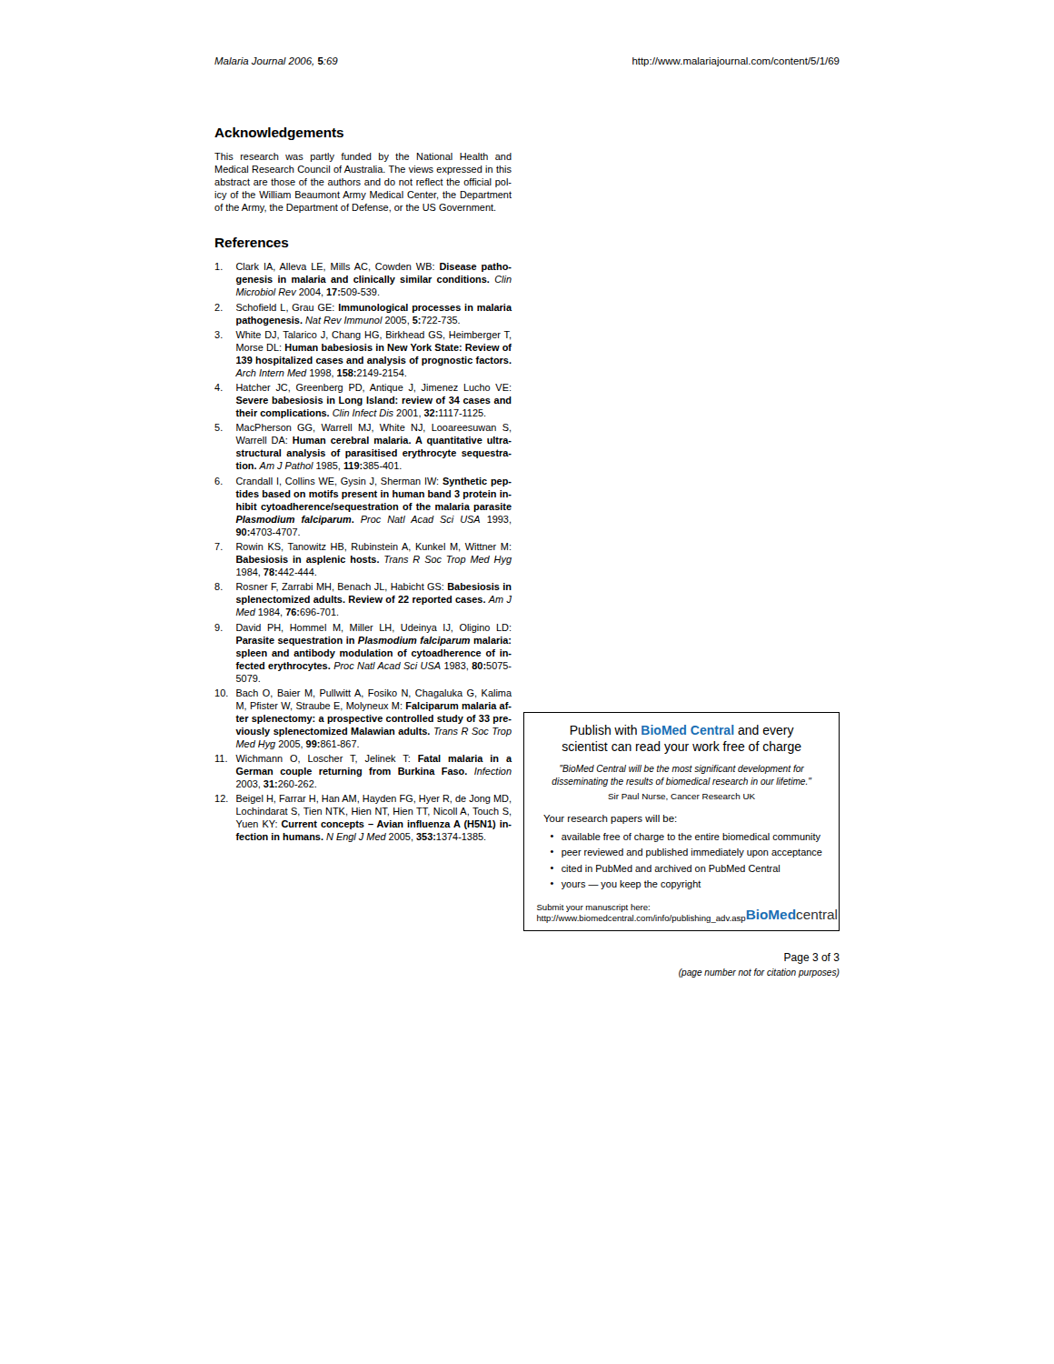Malaria Journal 2006, 5:69
http://www.malariajournal.com/content/5/1/69
Acknowledgements
This research was partly funded by the National Health and Medical Research Council of Australia. The views expressed in this abstract are those of the authors and do not reflect the official policy of the William Beaumont Army Medical Center, the Department of the Army, the Department of Defense, or the US Government.
References
Clark IA, Alleva LE, Mills AC, Cowden WB: Disease pathogenesis in malaria and clinically similar conditions. Clin Microbiol Rev 2004, 17: 509-539.
Schofield L, Grau GE: Immunological processes in malaria pathogenesis. Nat Rev Immunol 2005, 5: 722-735.
White DJ, Talarico J, Chang HG, Birkhead GS, Heimberger T, Morse DL: Human babesiosis in New York State: Review of 139 hospitalized cases and analysis of prognostic factors. Arch Intern Med 1998, 158: 2149-2154.
Hatcher JC, Greenberg PD, Antique J, Jimenez Lucho VE: Severe babesiosis in Long Island: review of 34 cases and their complications. Clin Infect Dis 2001, 32: 1117-1125.
MacPherson GG, Warrell MJ, White NJ, Looareesuwan S, Warrell DA: Human cerebral malaria. A quantitative ultrastructural analysis of parasitised erythrocyte sequestration. Am J Pathol 1985, 119: 385-401.
Crandall I, Collins WE, Gysin J, Sherman IW: Synthetic peptides based on motifs present in human band 3 protein inhibit cytoadherence/sequestration of the malaria parasite Plasmodium falciparum. Proc Natl Acad Sci USA 1993, 90: 4703-4707.
Rowin KS, Tanowitz HB, Rubinstein A, Kunkel M, Wittner M: Babesiosis in asplenic hosts. Trans R Soc Trop Med Hyg 1984, 78: 442-444.
Rosner F, Zarrabi MH, Benach JL, Habicht GS: Babesiosis in splenectomized adults. Review of 22 reported cases. Am J Med 1984, 76: 696-701.
David PH, Hommel M, Miller LH, Udeinya IJ, Oligino LD: Parasite sequestration in Plasmodium falciparum malaria: spleen and antibody modulation of cytoadherence of infected erythrocytes. Proc Natl Acad Sci USA 1983, 80: 5075-5079.
Bach O, Baier M, Pullwitt A, Fosiko N, Chagaluka G, Kalima M, Pfister W, Straube E, Molyneux M: Falciparum malaria after splenectomy: a prospective controlled study of 33 previously splenectomized Malawian adults. Trans R Soc Trop Med Hyg 2005, 99: 861-867.
Wichmann O, Loscher T, Jelinek T: Fatal malaria in a German couple returning from Burkina Faso. Infection 2003, 31: 260-262.
Beigel H, Farrar H, Han AM, Hayden FG, Hyer R, de Jong MD, Lochindarat S, Tien NTK, Hien NT, Hien TT, Nicoll A, Touch S, Yuen KY: Current concepts – Avian influenza A (H5N1) infection in humans. N Engl J Med 2005, 353: 1374-1385.
Publish with BioMed Central and every
scientist can read your work free of charge
"BioMed Central will be the most significant development for disseminating the results of biomedical research in our lifetime."
Sir Paul Nurse, Cancer Research UK
Your research papers will be:
available free of charge to the entire biomedical community
peer reviewed and published immediately upon acceptance
cited in PubMed and archived on PubMed Central
yours — you keep the copyright
Submit your manuscript here:
http://www.biomedcentral.com/info/publishing_adv.asp
BioMed central
Page 3 of 3
(page number not for citation purposes)